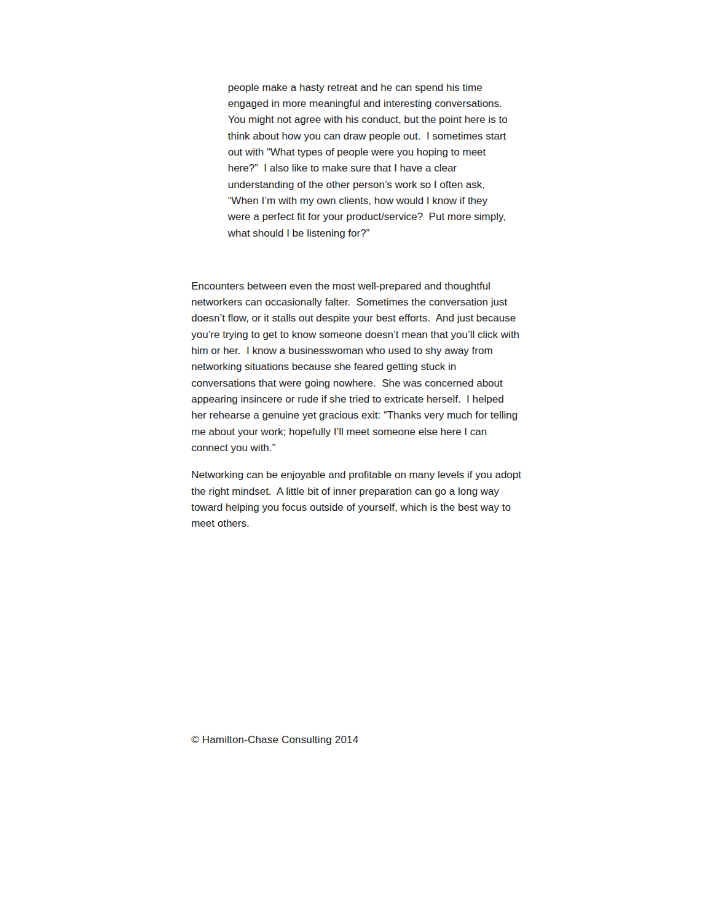people make a hasty retreat and he can spend his time engaged in more meaningful and interesting conversations. You might not agree with his conduct, but the point here is to think about how you can draw people out. I sometimes start out with “What types of people were you hoping to meet here?” I also like to make sure that I have a clear understanding of the other person’s work so I often ask, “When I’m with my own clients, how would I know if they were a perfect fit for your product/service? Put more simply, what should I be listening for?”
Encounters between even the most well-prepared and thoughtful networkers can occasionally falter. Sometimes the conversation just doesn’t flow, or it stalls out despite your best efforts. And just because you’re trying to get to know someone doesn’t mean that you’ll click with him or her. I know a businesswoman who used to shy away from networking situations because she feared getting stuck in conversations that were going nowhere. She was concerned about appearing insincere or rude if she tried to extricate herself. I helped her rehearse a genuine yet gracious exit: “Thanks very much for telling me about your work; hopefully I’ll meet someone else here I can connect you with.”
Networking can be enjoyable and profitable on many levels if you adopt the right mindset. A little bit of inner preparation can go a long way toward helping you focus outside of yourself, which is the best way to meet others.
© Hamilton-Chase Consulting 2014